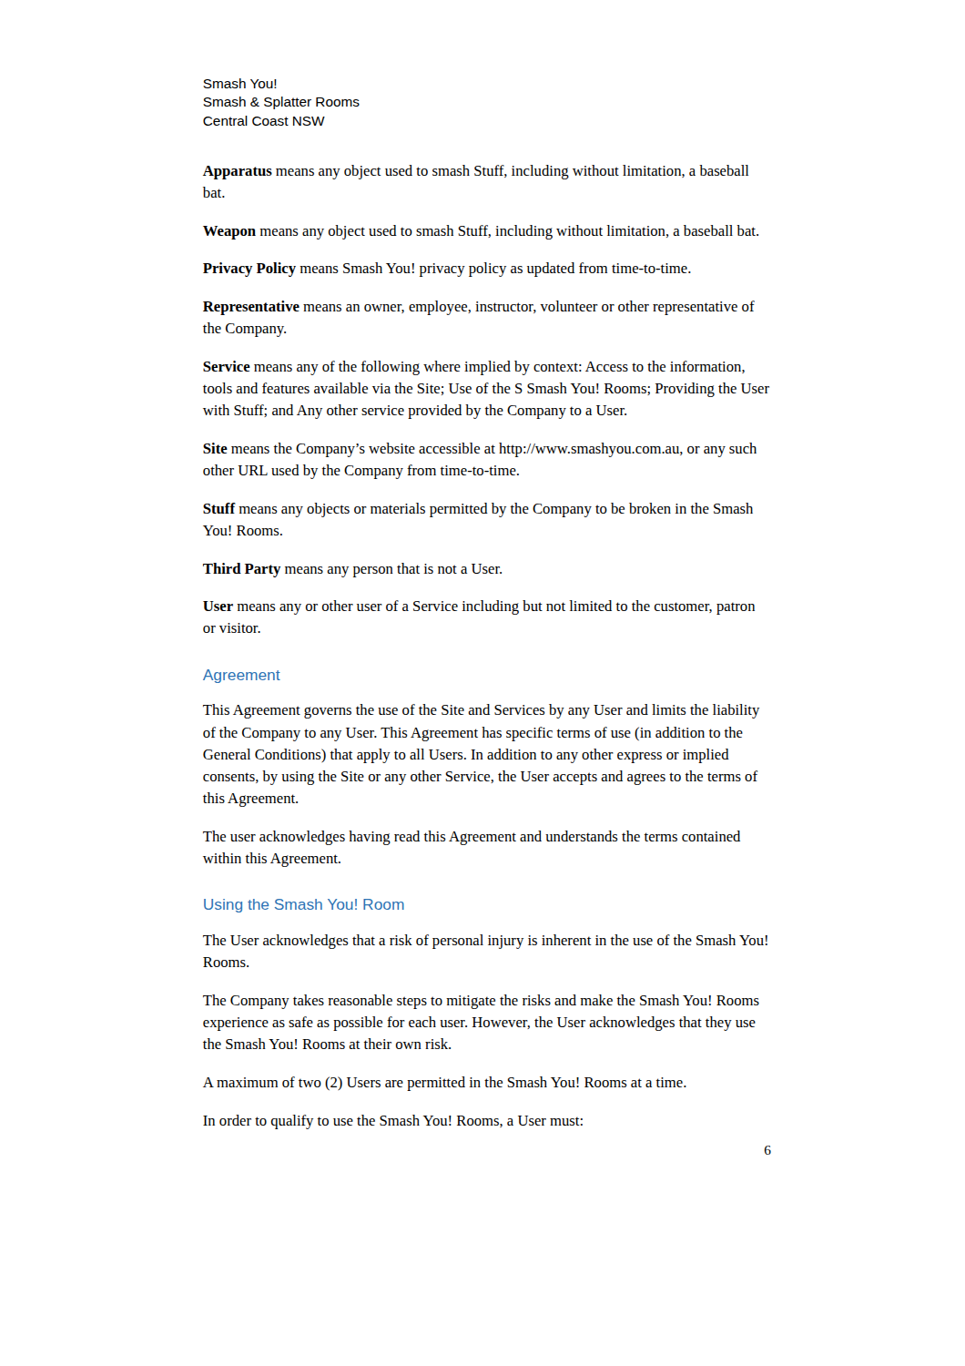Smash You!
Smash & Splatter Rooms
Central Coast NSW
Apparatus means any object used to smash Stuff, including without limitation, a baseball bat.
Weapon means any object used to smash Stuff, including without limitation, a baseball bat.
Privacy Policy means Smash You! privacy policy as updated from time-to-time.
Representative means an owner, employee, instructor, volunteer or other representative of the Company.
Service means any of the following where implied by context: Access to the information, tools and features available via the Site; Use of the S Smash You! Rooms; Providing the User with Stuff; and Any other service provided by the Company to a User.
Site means the Company’s website accessible at http://www.smashyou.com.au, or any such other URL used by the Company from time-to-time.
Stuff means any objects or materials permitted by the Company to be broken in the Smash You! Rooms.
Third Party means any person that is not a User.
User means any or other user of a Service including but not limited to the customer, patron or visitor.
Agreement
This Agreement governs the use of the Site and Services by any User and limits the liability of the Company to any User. This Agreement has specific terms of use (in addition to the General Conditions) that apply to all Users. In addition to any other express or implied consents, by using the Site or any other Service, the User accepts and agrees to the terms of this Agreement.
The user acknowledges having read this Agreement and understands the terms contained within this Agreement.
Using the Smash You! Room
The User acknowledges that a risk of personal injury is inherent in the use of the Smash You! Rooms.
The Company takes reasonable steps to mitigate the risks and make the Smash You! Rooms experience as safe as possible for each user. However, the User acknowledges that they use the Smash You! Rooms at their own risk.
A maximum of two (2) Users are permitted in the Smash You! Rooms at a time.
In order to qualify to use the Smash You! Rooms, a User must:
6